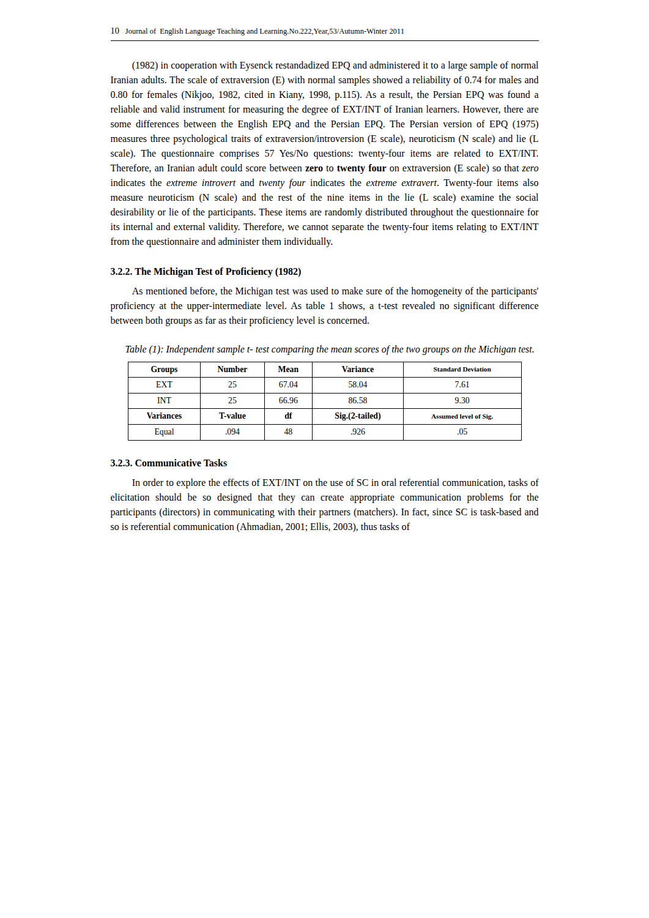10 Journal of English Language Teaching and Learning.No.222,Year,53/Autumn-Winter 2011
(1982) in cooperation with Eysenck restandadized EPQ and administered it to a large sample of normal Iranian adults. The scale of extraversion (E) with normal samples showed a reliability of 0.74 for males and 0.80 for females (Nikjoo, 1982, cited in Kiany, 1998, p.115). As a result, the Persian EPQ was found a reliable and valid instrument for measuring the degree of EXT/INT of Iranian learners. However, there are some differences between the English EPQ and the Persian EPQ. The Persian version of EPQ (1975) measures three psychological traits of extraversion/introversion (E scale), neuroticism (N scale) and lie (L scale). The questionnaire comprises 57 Yes/No questions: twenty-four items are related to EXT/INT. Therefore, an Iranian adult could score between zero to twenty four on extraversion (E scale) so that zero indicates the extreme introvert and twenty four indicates the extreme extravert. Twenty-four items also measure neuroticism (N scale) and the rest of the nine items in the lie (L scale) examine the social desirability or lie of the participants. These items are randomly distributed throughout the questionnaire for its internal and external validity. Therefore, we cannot separate the twenty-four items relating to EXT/INT from the questionnaire and administer them individually.
3.2.2. The Michigan Test of Proficiency (1982)
As mentioned before, the Michigan test was used to make sure of the homogeneity of the participants' proficiency at the upper-intermediate level. As table 1 shows, a t-test revealed no significant difference between both groups as far as their proficiency level is concerned.
Table (1): Independent sample t- test comparing the mean scores of the two groups on the Michigan test.
| Groups | Number | Mean | Variance | Standard Deviation |
| --- | --- | --- | --- | --- |
| EXT | 25 | 67.04 | 58.04 | 7.61 |
| INT | 25 | 66.96 | 86.58 | 9.30 |
| Variances | T-value | df | Sig.(2-tailed) | Assumed level of Sig. |
| Equal | .094 | 48 | .926 | .05 |
3.2.3. Communicative Tasks
In order to explore the effects of EXT/INT on the use of SC in oral referential communication, tasks of elicitation should be so designed that they can create appropriate communication problems for the participants (directors) in communicating with their partners (matchers). In fact, since SC is task-based and so is referential communication (Ahmadian, 2001; Ellis, 2003), thus tasks of